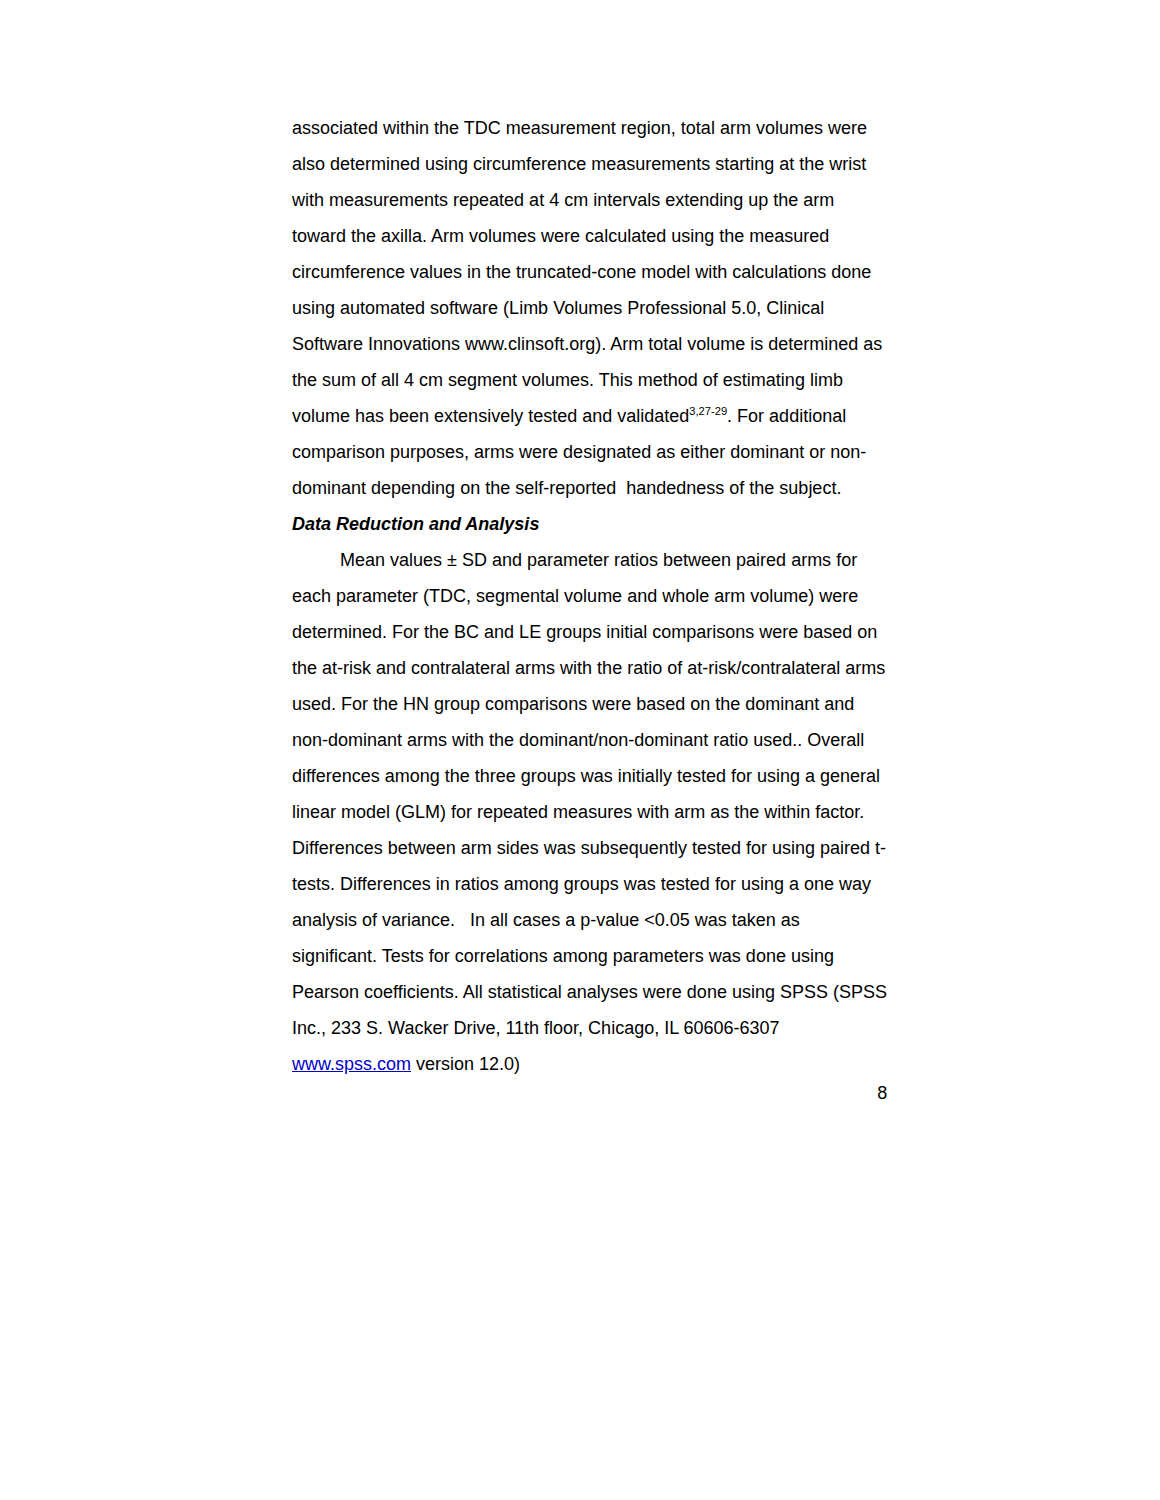associated within the TDC measurement region, total arm volumes were also determined using circumference measurements starting at the wrist with measurements repeated at 4 cm intervals extending up the arm toward the axilla. Arm volumes were calculated using the measured circumference values in the truncated-cone model with calculations done using automated software (Limb Volumes Professional 5.0, Clinical Software Innovations www.clinsoft.org). Arm total volume is determined as the sum of all 4 cm segment volumes. This method of estimating limb volume has been extensively tested and validated3,27-29. For additional comparison purposes, arms were designated as either dominant or non-dominant depending on the self-reported handedness of the subject.
Data Reduction and Analysis
Mean values ± SD and parameter ratios between paired arms for each parameter (TDC, segmental volume and whole arm volume) were determined. For the BC and LE groups initial comparisons were based on the at-risk and contralateral arms with the ratio of at-risk/contralateral arms used. For the HN group comparisons were based on the dominant and non-dominant arms with the dominant/non-dominant ratio used.. Overall differences among the three groups was initially tested for using a general linear model (GLM) for repeated measures with arm as the within factor. Differences between arm sides was subsequently tested for using paired t-tests. Differences in ratios among groups was tested for using a one way analysis of variance. In all cases a p-value <0.05 was taken as significant. Tests for correlations among parameters was done using Pearson coefficients. All statistical analyses were done using SPSS (SPSS Inc., 233 S. Wacker Drive, 11th floor, Chicago, IL 60606-6307 www.spss.com version 12.0)
8